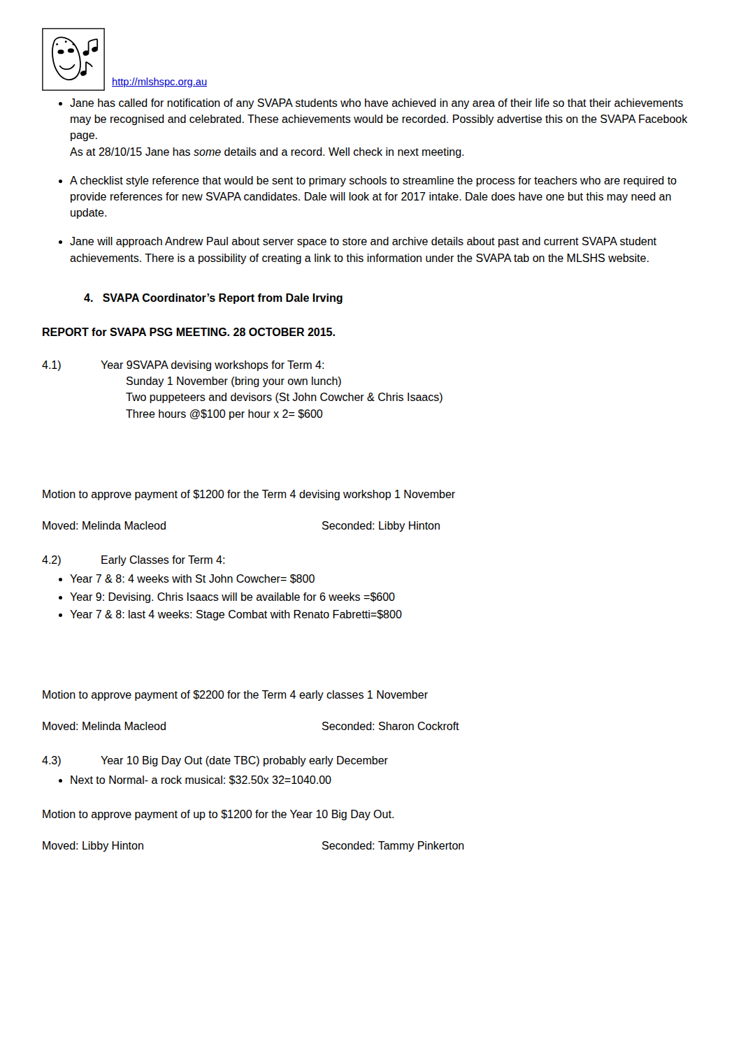http://mlshspc.org.au
Jane has called for notification of any SVAPA students who have achieved in any area of their life so that their achievements may be recognised and celebrated. These achievements would be recorded. Possibly advertise this on the SVAPA Facebook page.
As at 28/10/15 Jane has some details and a record. Well check in next meeting.
A checklist style reference that would be sent to primary schools to streamline the process for teachers who are required to provide references for new SVAPA candidates. Dale will look at for 2017 intake. Dale does have one but this may need an update.
Jane will approach Andrew Paul about server space to store and archive details about past and current SVAPA student achievements. There is a possibility of creating a link to this information under the SVAPA tab on the MLSHS website.
4. SVAPA Coordinator’s Report from Dale Irving
REPORT for SVAPA PSG MEETING. 28 OCTOBER 2015.
4.1)
Year 9SVAPA devising workshops for Term 4:
Sunday 1 November (bring your own lunch)
Two puppeteers and devisors (St John Cowcher & Chris Isaacs)
Three hours @$100 per hour x 2= $600
Motion to approve payment of $1200 for the Term 4 devising workshop 1 November
Moved: Melinda Macleod
Seconded: Libby Hinton
4.2)
Early Classes for Term 4:
Year 7 & 8: 4 weeks with St John Cowcher= $800
Year 9: Devising. Chris Isaacs will be available for 6 weeks =$600
Year 7 & 8: last 4 weeks: Stage Combat with Renato Fabretti=$800
Motion to approve payment of $2200 for the Term 4 early classes 1 November
Moved: Melinda Macleod
Seconded: Sharon Cockroft
4.3)
Year 10 Big Day Out (date TBC) probably early December
Next to Normal- a rock musical: $32.50x 32=1040.00
Motion to approve payment of up to $1200 for the Year 10 Big Day Out.
Moved: Libby Hinton
Seconded: Tammy Pinkerton